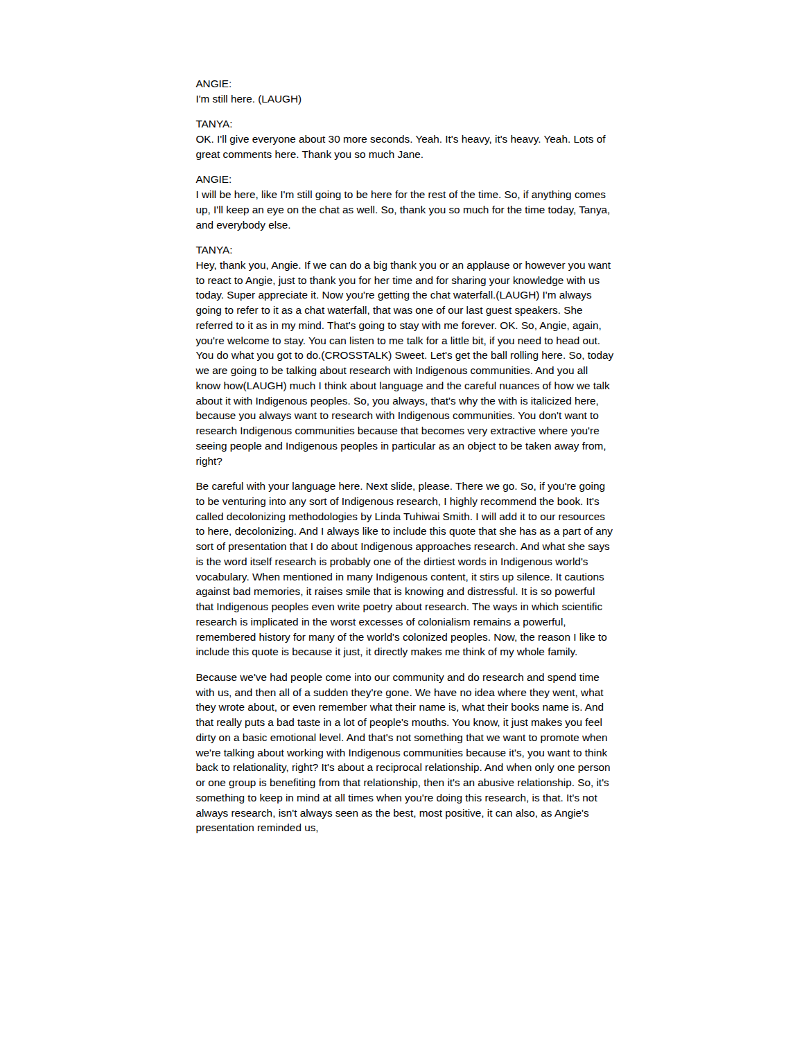ANGIE:
I'm still here. (LAUGH)
TANYA:
OK. I'll give everyone about 30 more seconds. Yeah. It's heavy, it's heavy. Yeah. Lots of great comments here. Thank you so much Jane.
ANGIE:
I will be here, like I'm still going to be here for the rest of the time. So, if anything comes up, I'll keep an eye on the chat as well. So, thank you so much for the time today, Tanya, and everybody else.
TANYA:
Hey, thank you, Angie. If we can do a big thank you or an applause or however you want to react to Angie, just to thank you for her time and for sharing your knowledge with us today. Super appreciate it. Now you're getting the chat waterfall.(LAUGH) I'm always going to refer to it as a chat waterfall, that was one of our last guest speakers. She referred to it as in my mind. That's going to stay with me forever. OK. So, Angie, again, you're welcome to stay. You can listen to me talk for a little bit, if you need to head out. You do what you got to do.(CROSSTALK) Sweet. Let's get the ball rolling here. So, today we are going to be talking about research with Indigenous communities. And you all know how(LAUGH) much I think about language and the careful nuances of how we talk about it with Indigenous peoples. So, you always, that's why the with is italicized here, because you always want to research with Indigenous communities. You don't want to research Indigenous communities because that becomes very extractive where you're seeing people and Indigenous peoples in particular as an object to be taken away from, right?
Be careful with your language here. Next slide, please. There we go. So, if you're going to be venturing into any sort of Indigenous research, I highly recommend the book. It's called decolonizing methodologies by Linda Tuhiwai Smith. I will add it to our resources to here, decolonizing. And I always like to include this quote that she has as a part of any sort of presentation that I do about Indigenous approaches research. And what she says is the word itself research is probably one of the dirtiest words in Indigenous world's vocabulary. When mentioned in many Indigenous content, it stirs up silence. It cautions against bad memories, it raises smile that is knowing and distressful. It is so powerful that Indigenous peoples even write poetry about research. The ways in which scientific research is implicated in the worst excesses of colonialism remains a powerful, remembered history for many of the world's colonized peoples. Now, the reason I like to include this quote is because it just, it directly makes me think of my whole family.
Because we've had people come into our community and do research and spend time with us, and then all of a sudden they're gone. We have no idea where they went, what they wrote about, or even remember what their name is, what their books name is. And that really puts a bad taste in a lot of people's mouths. You know, it just makes you feel dirty on a basic emotional level. And that's not something that we want to promote when we're talking about working with Indigenous communities because it's, you want to think back to relationality, right? It's about a reciprocal relationship. And when only one person or one group is benefiting from that relationship, then it's an abusive relationship. So, it's something to keep in mind at all times when you're doing this research, is that. It's not always research, isn't always seen as the best, most positive, it can also, as Angie's presentation reminded us,